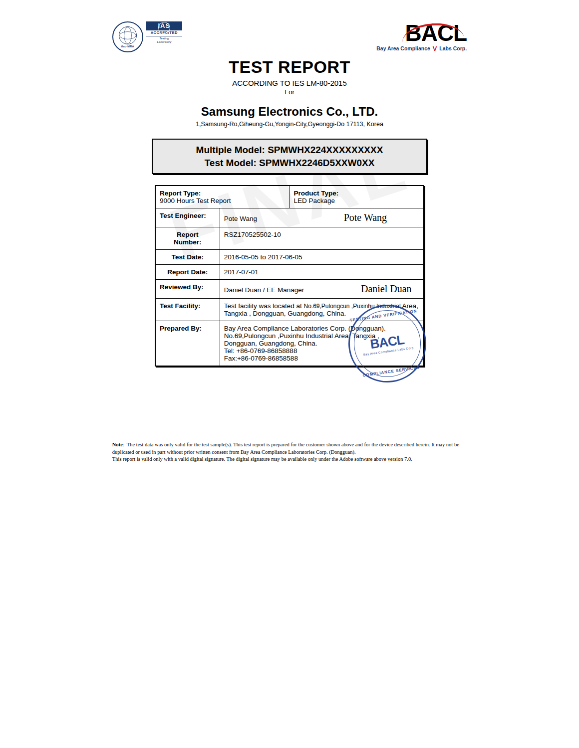FINAL
ilac-MRA
IAS
ACCREDITED
Testing
Laboratory
BACL
Bay Area Compliance V Labs Corp.
TEST REPORT
ACCORDING TO IES LM-80-2015
For
Samsung Electronics Co., LTD.
1,Samsung-Ro,Giheung-Gu,Yongin-City,Gyeonggi-Do 17113, Korea
Multiple Model: SPMWHX224XXXXXXXXX
Test Model: SPMWHX2246D5XXW0XX
| Report Type: 9000 Hours Test Report | Product Type: LED Package |
| Test Engineer: | Pote Wang Pote Wang |
| Report Number: | RSZ170525502-10 |
| Test Date: | 2016-05-05 to 2017-06-05 |
| Report Date: | 2017-07-01 |
| Reviewed By: | Daniel Duan / EE Manager Daniel Duan |
| Test Facility: | Test facility was located at No.69,Pulongcun ,Puxinhu Industrial Area, Tangxia , Dongguan, Guangdong, China. |
| Prepared By: | Bay Area Compliance Laboratories Corp. (Dongguan). No.69,Pulongcun ,Puxinhu Industrial Area, Tangxia , Dongguan, Guangdong, China. Tel: +86-0769-86858888 Fax:+86-0769-86858588 TESTING AND VERIFICATION BACL Bay Area Compliance Labs Corp COMPLIANCE SERVICES |
Note: The test data was only valid for the test sample(s). This test report is prepared for the customer shown above and for the device described herein. It may not be duplicated or used in part without prior written consent from Bay Area Compliance Laboratories Corp. (Dongguan).
This report is valid only with a valid digital signature. The digital signature may be available only under the Adobe software above version 7.0.